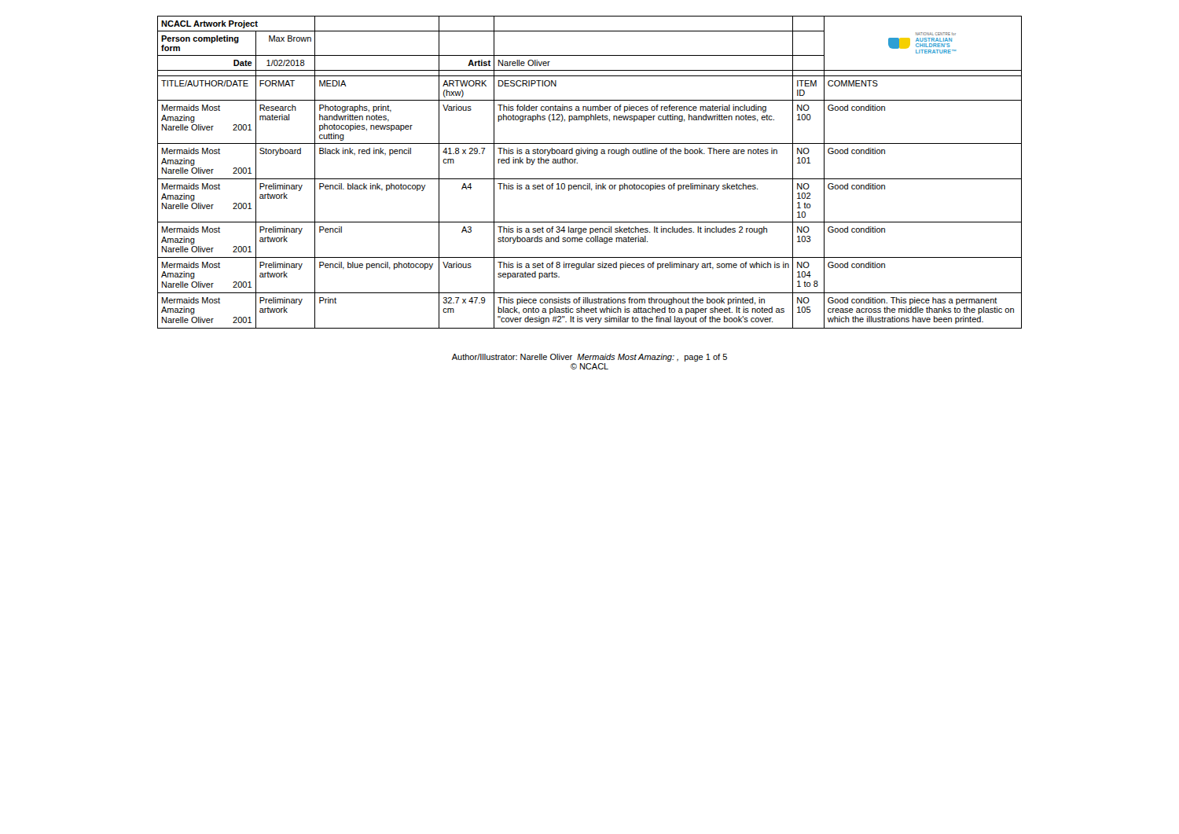| NCACL Artwork Project | | | | | NATIONAL CENTRE for AUSTRALIAN CHILDREN'S LITERATURE™ |
| Person completing form | Max Brown | | | | |
| Date | 1/02/2018 | | Artist | Narelle Oliver | |
| TITLE/AUTHOR/DATE | FORMAT | MEDIA | ARTWORK (hxw) | DESCRIPTION | ITEM ID | COMMENTS |
| Mermaids Most Amazing Narelle Oliver 2001 | Research material | Photographs, print, handwritten notes, photocopies, newspaper cutting | Various | This folder contains a number of pieces of reference material including photographs (12), pamphlets, newspaper cutting, handwritten notes, etc. | NO 100 | Good condition |
| Mermaids Most Amazing Narelle Oliver 2001 | Storyboard | Black ink, red ink, pencil | 41.8 x 29.7 cm | This is a storyboard giving a rough outline of the book. There are notes in red ink by the author. | NO 101 | Good condition |
| Mermaids Most Amazing Narelle Oliver 2001 | Preliminary artwork | Pencil. black ink, photocopy | A4 | This is a set of 10 pencil, ink or photocopies of preliminary sketches. | NO 102 1 to 10 | Good condition |
| Mermaids Most Amazing Narelle Oliver 2001 | Preliminary artwork | Pencil | A3 | This is a set of 34 large pencil sketches. It includes. It includes 2 rough storyboards and some collage material. | NO 103 | Good condition |
| Mermaids Most Amazing Narelle Oliver 2001 | Preliminary artwork | Pencil, blue pencil, photocopy | Various | This is a set of 8 irregular sized pieces of preliminary art, some of which is in separated parts. | NO 104 1 to 8 | Good condition |
| Mermaids Most Amazing Narelle Oliver 2001 | Preliminary artwork | Print | 32.7 x 47.9 cm | This piece consists of illustrations from throughout the book printed, in black, onto a plastic sheet which is attached to a paper sheet. It is noted as "cover design #2". It is very similar to the final layout of the book's cover. | NO 105 | Good condition. This piece has a permanent crease across the middle thanks to the plastic on which the illustrations have been printed. |
Author/Illustrator: Narelle Oliver Mermaids Most Amazing: , page 1 of 5
© NCACL